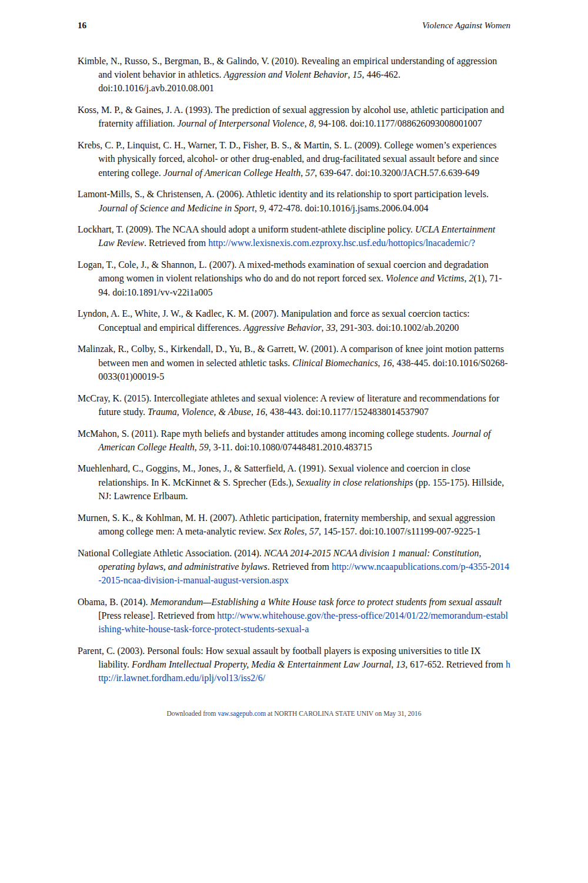16 Violence Against Women
Kimble, N., Russo, S., Bergman, B., & Galindo, V. (2010). Revealing an empirical understanding of aggression and violent behavior in athletics. Aggression and Violent Behavior, 15, 446-462. doi:10.1016/j.avb.2010.08.001
Koss, M. P., & Gaines, J. A. (1993). The prediction of sexual aggression by alcohol use, athletic participation and fraternity affiliation. Journal of Interpersonal Violence, 8, 94-108. doi:10.1177/088626093008001007
Krebs, C. P., Linquist, C. H., Warner, T. D., Fisher, B. S., & Martin, S. L. (2009). College women’s experiences with physically forced, alcohol- or other drug-enabled, and drug-facilitated sexual assault before and since entering college. Journal of American College Health, 57, 639-647. doi:10.3200/JACH.57.6.639-649
Lamont-Mills, S., & Christensen, A. (2006). Athletic identity and its relationship to sport participation levels. Journal of Science and Medicine in Sport, 9, 472-478. doi:10.1016/j.jsams.2006.04.004
Lockhart, T. (2009). The NCAA should adopt a uniform student-athlete discipline policy. UCLA Entertainment Law Review. Retrieved from http://www.lexisnexis.com.ezproxy.hsc.usf.edu/hottopics/lnacademic/?
Logan, T., Cole, J., & Shannon, L. (2007). A mixed-methods examination of sexual coercion and degradation among women in violent relationships who do and do not report forced sex. Violence and Victims, 2(1), 71-94. doi:10.1891/vv-v22i1a005
Lyndon, A. E., White, J. W., & Kadlec, K. M. (2007). Manipulation and force as sexual coercion tactics: Conceptual and empirical differences. Aggressive Behavior, 33, 291-303. doi:10.1002/ab.20200
Malinzak, R., Colby, S., Kirkendall, D., Yu, B., & Garrett, W. (2001). A comparison of knee joint motion patterns between men and women in selected athletic tasks. Clinical Biomechanics, 16, 438-445. doi:10.1016/S0268-0033(01)00019-5
McCray, K. (2015). Intercollegiate athletes and sexual violence: A review of literature and recommendations for future study. Trauma, Violence, & Abuse, 16, 438-443. doi:10.1177/1524838014537907
McMahon, S. (2011). Rape myth beliefs and bystander attitudes among incoming college students. Journal of American College Health, 59, 3-11. doi:10.1080/07448481.2010.483715
Muehlenhard, C., Goggins, M., Jones, J., & Satterfield, A. (1991). Sexual violence and coercion in close relationships. In K. McKinnet & S. Sprecher (Eds.), Sexuality in close relationships (pp. 155-175). Hillside, NJ: Lawrence Erlbaum.
Murnen, S. K., & Kohlman, M. H. (2007). Athletic participation, fraternity membership, and sexual aggression among college men: A meta-analytic review. Sex Roles, 57, 145-157. doi:10.1007/s11199-007-9225-1
National Collegiate Athletic Association. (2014). NCAA 2014-2015 NCAA division 1 manual: Constitution, operating bylaws, and administrative bylaws. Retrieved from http://www.ncaapublications.com/p-4355-2014-2015-ncaa-division-i-manual-august-version.aspx
Obama, B. (2014). Memorandum—Establishing a White House task force to protect students from sexual assault [Press release]. Retrieved from http://www.whitehouse.gov/the-press-office/2014/01/22/memorandum-establishing-white-house-task-force-protect-students-sexual-a
Parent, C. (2003). Personal fouls: How sexual assault by football players is exposing universities to title IX liability. Fordham Intellectual Property, Media & Entertainment Law Journal, 13, 617-652. Retrieved from http://ir.lawnet.fordham.edu/iplj/vol13/iss2/6/
Downloaded from vaw.sagepub.com at NORTH CAROLINA STATE UNIV on May 31, 2016